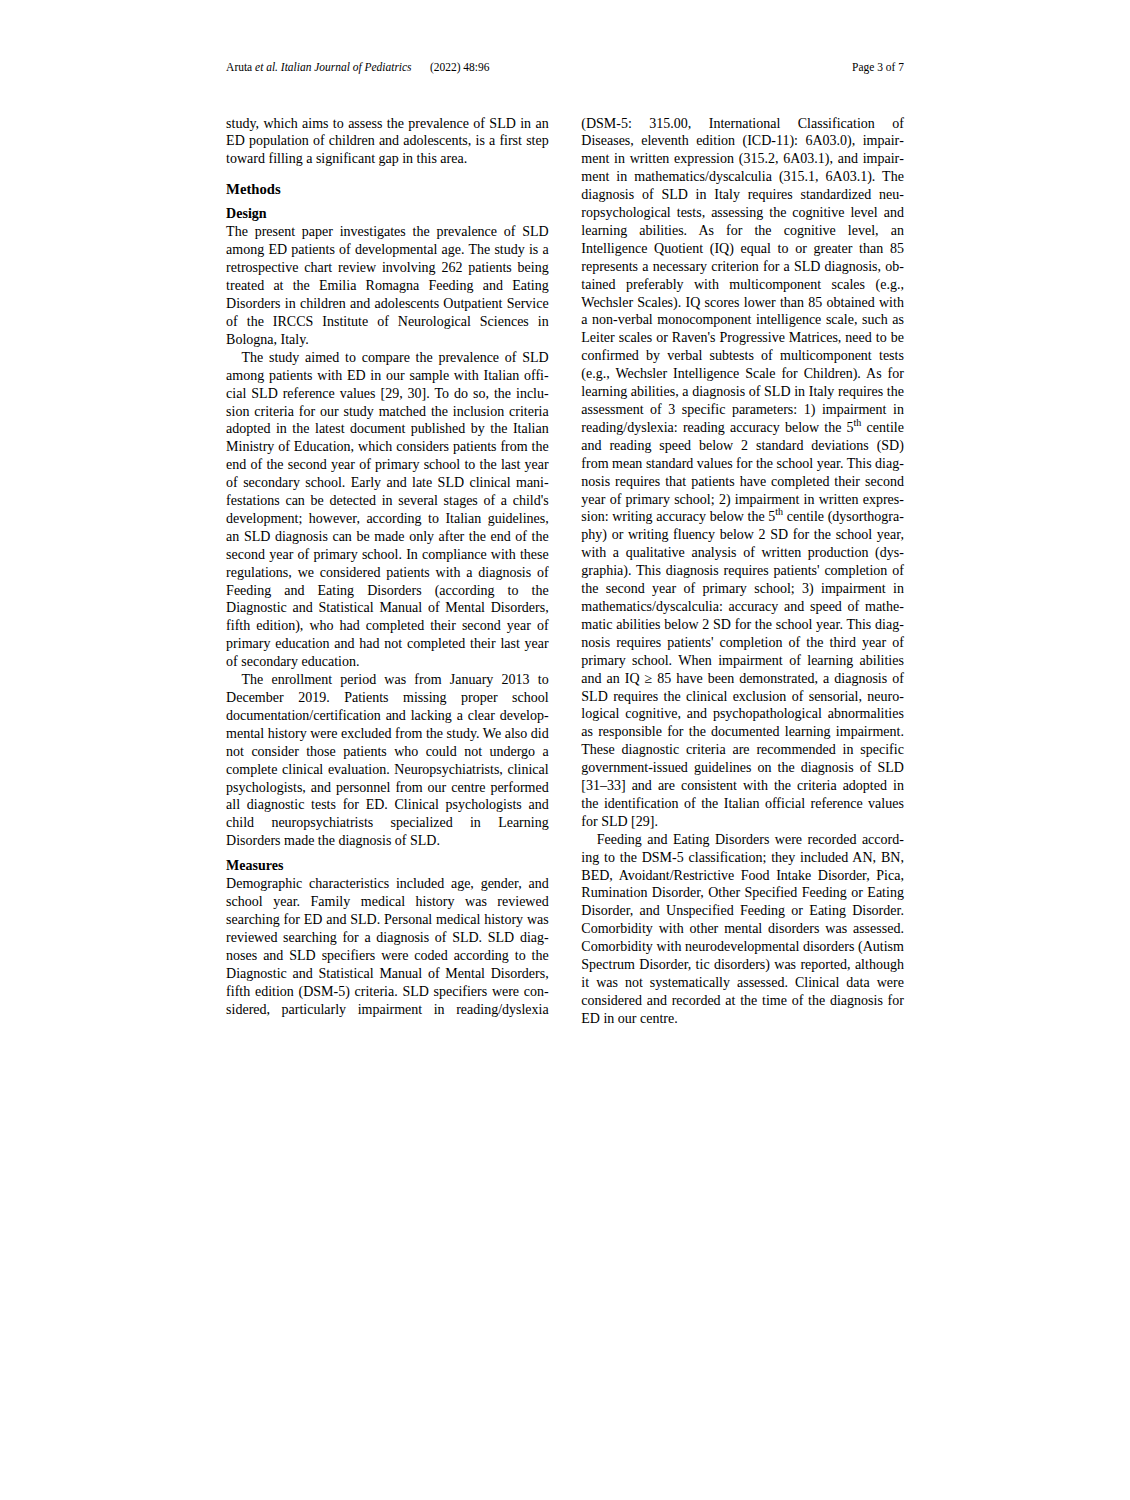Aruta et al. Italian Journal of Pediatrics(2022) 48:96
Page 3 of 7
study, which aims to assess the prevalence of SLD in an ED population of children and adolescents, is a first step toward filling a significant gap in this area.
Methods
Design
The present paper investigates the prevalence of SLD among ED patients of developmental age. The study is a retrospective chart review involving 262 patients being treated at the Emilia Romagna Feeding and Eating Disorders in children and adolescents Outpatient Service of the IRCCS Institute of Neurological Sciences in Bologna, Italy.
The study aimed to compare the prevalence of SLD among patients with ED in our sample with Italian official SLD reference values [29, 30]. To do so, the inclusion criteria for our study matched the inclusion criteria adopted in the latest document published by the Italian Ministry of Education, which considers patients from the end of the second year of primary school to the last year of secondary school. Early and late SLD clinical manifestations can be detected in several stages of a child's development; however, according to Italian guidelines, an SLD diagnosis can be made only after the end of the second year of primary school. In compliance with these regulations, we considered patients with a diagnosis of Feeding and Eating Disorders (according to the Diagnostic and Statistical Manual of Mental Disorders, fifth edition), who had completed their second year of primary education and had not completed their last year of secondary education.
The enrollment period was from January 2013 to December 2019. Patients missing proper school documentation/certification and lacking a clear developmental history were excluded from the study. We also did not consider those patients who could not undergo a complete clinical evaluation. Neuropsychiatrists, clinical psychologists, and personnel from our centre performed all diagnostic tests for ED. Clinical psychologists and child neuropsychiatrists specialized in Learning Disorders made the diagnosis of SLD.
Measures
Demographic characteristics included age, gender, and school year. Family medical history was reviewed searching for ED and SLD. Personal medical history was reviewed searching for a diagnosis of SLD. SLD diagnoses and SLD specifiers were coded according to the Diagnostic and Statistical Manual of Mental Disorders, fifth edition (DSM-5) criteria. SLD specifiers were considered, particularly impairment in reading/dyslexia (DSM-5: 315.00, International Classification of Diseases, eleventh edition (ICD-11): 6A03.0), impairment in written expression (315.2, 6A03.1), and impairment in mathematics/dyscalculia (315.1, 6A03.1). The diagnosis of SLD in Italy requires standardized neuropsychological tests, assessing the cognitive level and learning abilities. As for the cognitive level, an Intelligence Quotient (IQ) equal to or greater than 85 represents a necessary criterion for a SLD diagnosis, obtained preferably with multicomponent scales (e.g., Wechsler Scales). IQ scores lower than 85 obtained with a non-verbal monocomponent intelligence scale, such as Leiter scales or Raven's Progressive Matrices, need to be confirmed by verbal subtests of multicomponent tests (e.g., Wechsler Intelligence Scale for Children). As for learning abilities, a diagnosis of SLD in Italy requires the assessment of 3 specific parameters: 1) impairment in reading/dyslexia: reading accuracy below the 5th centile and reading speed below 2 standard deviations (SD) from mean standard values for the school year. This diagnosis requires that patients have completed their second year of primary school; 2) impairment in written expression: writing accuracy below the 5th centile (dysorthography) or writing fluency below 2 SD for the school year, with a qualitative analysis of written production (dysgraphia). This diagnosis requires patients' completion of the second year of primary school; 3) impairment in mathematics/dyscalculia: accuracy and speed of mathematic abilities below 2 SD for the school year. This diagnosis requires patients' completion of the third year of primary school. When impairment of learning abilities and an IQ ≥ 85 have been demonstrated, a diagnosis of SLD requires the clinical exclusion of sensorial, neurological cognitive, and psychopathological abnormalities as responsible for the documented learning impairment. These diagnostic criteria are recommended in specific government-issued guidelines on the diagnosis of SLD [31–33] and are consistent with the criteria adopted in the identification of the Italian official reference values for SLD [29].
Feeding and Eating Disorders were recorded according to the DSM-5 classification; they included AN, BN, BED, Avoidant/Restrictive Food Intake Disorder, Pica, Rumination Disorder, Other Specified Feeding or Eating Disorder, and Unspecified Feeding or Eating Disorder. Comorbidity with other mental disorders was assessed. Comorbidity with neurodevelopmental disorders (Autism Spectrum Disorder, tic disorders) was reported, although it was not systematically assessed. Clinical data were considered and recorded at the time of the diagnosis for ED in our centre.